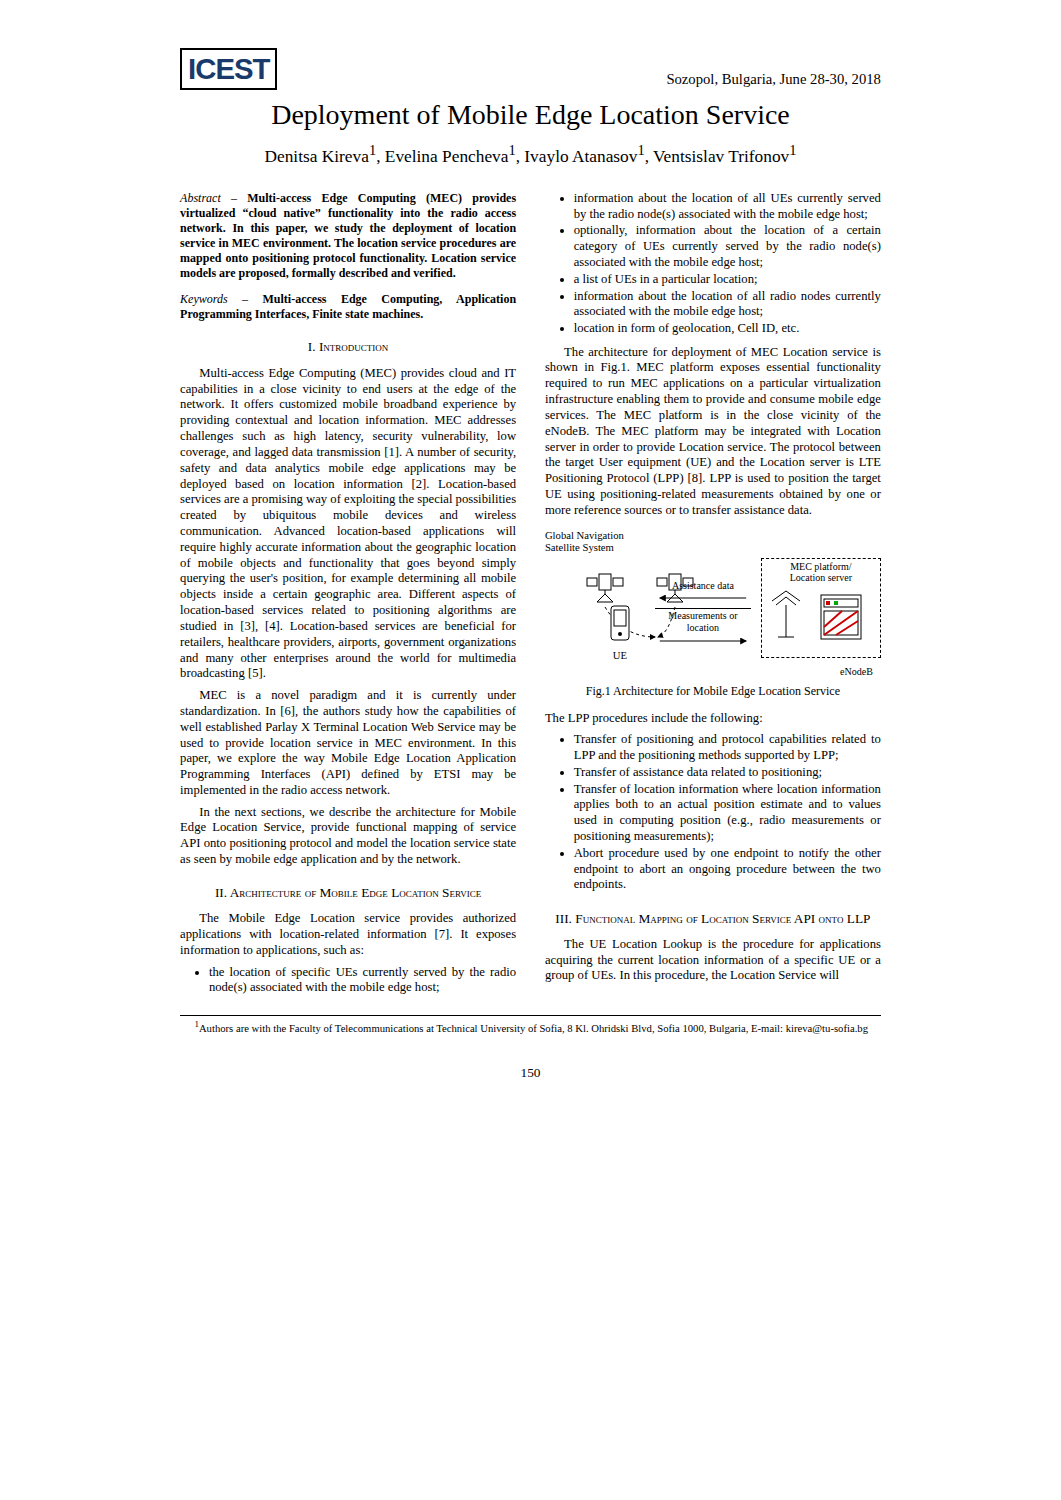ICEST
Sozopol, Bulgaria, June 28-30, 2018
Deployment of Mobile Edge Location Service
Denitsa Kireva1, Evelina Pencheva1, Ivaylo Atanasov1, Ventsislav Trifonov1
Abstract – Multi-access Edge Computing (MEC) provides virtualized “cloud native” functionality into the radio access network. In this paper, we study the deployment of location service in MEC environment. The location service procedures are mapped onto positioning protocol functionality. Location service models are proposed, formally described and verified.
Keywords – Multi-access Edge Computing, Application Programming Interfaces, Finite state machines.
I. Introduction
Multi-access Edge Computing (MEC) provides cloud and IT capabilities in a close vicinity to end users at the edge of the network. It offers customized mobile broadband experience by providing contextual and location information. MEC addresses challenges such as high latency, security vulnerability, low coverage, and lagged data transmission [1]. A number of security, safety and data analytics mobile edge applications may be deployed based on location information [2]. Location-based services are a promising way of exploiting the special possibilities created by ubiquitous mobile devices and wireless communication. Advanced location-based applications will require highly accurate information about the geographic location of mobile objects and functionality that goes beyond simply querying the user's position, for example determining all mobile objects inside a certain geographic area. Different aspects of location-based services related to positioning algorithms are studied in [3], [4]. Location-based services are beneficial for retailers, healthcare providers, airports, government organizations and many other enterprises around the world for multimedia broadcasting [5].
MEC is a novel paradigm and it is currently under standardization. In [6], the authors study how the capabilities of well established Parlay X Terminal Location Web Service may be used to provide location service in MEC environment. In this paper, we explore the way Mobile Edge Location Application Programming Interfaces (API) defined by ETSI may be implemented in the radio access network.
In the next sections, we describe the architecture for Mobile Edge Location Service, provide functional mapping of service API onto positioning protocol and model the location service state as seen by mobile edge application and by the network.
II. Architecture of Mobile Edge Location Service
The Mobile Edge Location service provides authorized applications with location-related information [7]. It exposes information to applications, such as:
the location of specific UEs currently served by the radio node(s) associated with the mobile edge host;
information about the location of all UEs currently served by the radio node(s) associated with the mobile edge host;
optionally, information about the location of a certain category of UEs currently served by the radio node(s) associated with the mobile edge host;
a list of UEs in a particular location;
information about the location of all radio nodes currently associated with the mobile edge host;
location in form of geolocation, Cell ID, etc.
The architecture for deployment of MEC Location service is shown in Fig.1. MEC platform exposes essential functionality required to run MEC applications on a particular virtualization infrastructure enabling them to provide and consume mobile edge services. The MEC platform is in the close vicinity of the eNodeB. The MEC platform may be integrated with Location server in order to provide Location service. The protocol between the target User equipment (UE) and the Location server is LTE Positioning Protocol (LPP) [8]. LPP is used to position the target UE using positioning-related measurements obtained by one or more reference sources or to transfer assistance data.
Global Navigation
Satellite System
MEC platform/
Location server
UE
Assistance data
Measurements or location
eNodeB
Fig.1 Architecture for Mobile Edge Location Service
The LPP procedures include the following:
Transfer of positioning and protocol capabilities related to LPP and the positioning methods supported by LPP;
Transfer of assistance data related to positioning;
Transfer of location information where location information applies both to an actual position estimate and to values used in computing position (e.g., radio measurements or positioning measurements);
Abort procedure used by one endpoint to notify the other endpoint to abort an ongoing procedure between the two endpoints.
III. Functional Mapping of Location Service API onto LLP
The UE Location Lookup is the procedure for applications acquiring the current location information of a specific UE or a group of UEs. In this procedure, the Location Service will
1Authors are with the Faculty of Telecommunications at Technical University of Sofia, 8 Kl. Ohridski Blvd, Sofia 1000, Bulgaria, E-mail: kireva@tu-sofia.bg
150